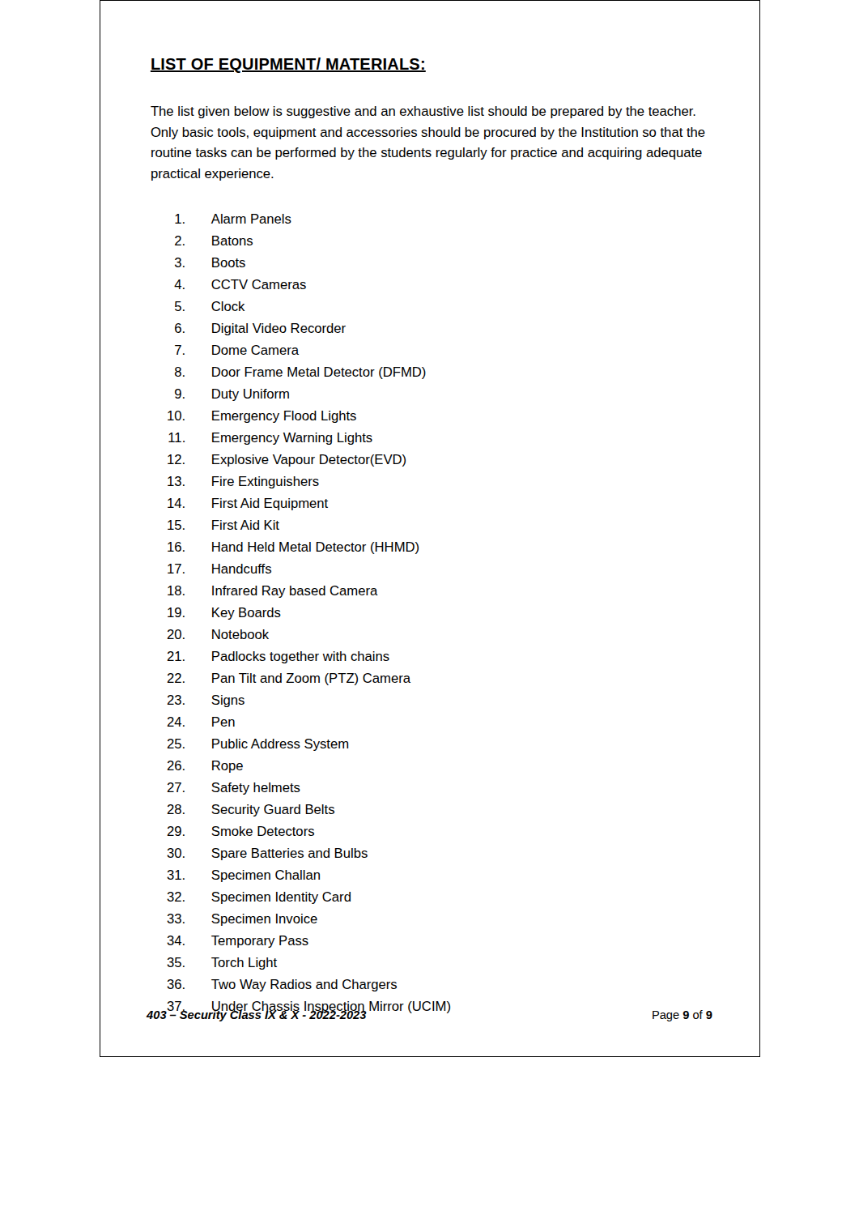LIST OF EQUIPMENT/ MATERIALS:
The list given below is suggestive and an exhaustive list should be prepared by the teacher. Only basic tools, equipment and accessories should be procured by the Institution so that the routine tasks can be performed by the students regularly for practice and acquiring adequate practical experience.
Alarm Panels
Batons
Boots
CCTV Cameras
Clock
Digital Video Recorder
Dome Camera
Door Frame Metal Detector (DFMD)
Duty Uniform
Emergency Flood Lights
Emergency Warning Lights
Explosive Vapour Detector(EVD)
Fire Extinguishers
First Aid Equipment
First Aid Kit
Hand Held Metal Detector (HHMD)
Handcuffs
Infrared Ray based Camera
Key Boards
Notebook
Padlocks together with chains
Pan Tilt and Zoom (PTZ) Camera
Signs
Pen
Public Address System
Rope
Safety helmets
Security Guard Belts
Smoke Detectors
Spare Batteries and Bulbs
Specimen Challan
Specimen Identity Card
Specimen Invoice
Temporary Pass
Torch Light
Two Way Radios and Chargers
Under Chassis Inspection Mirror (UCIM)
403 – Security Class IX & X - 2022-2023 Page 9 of 9